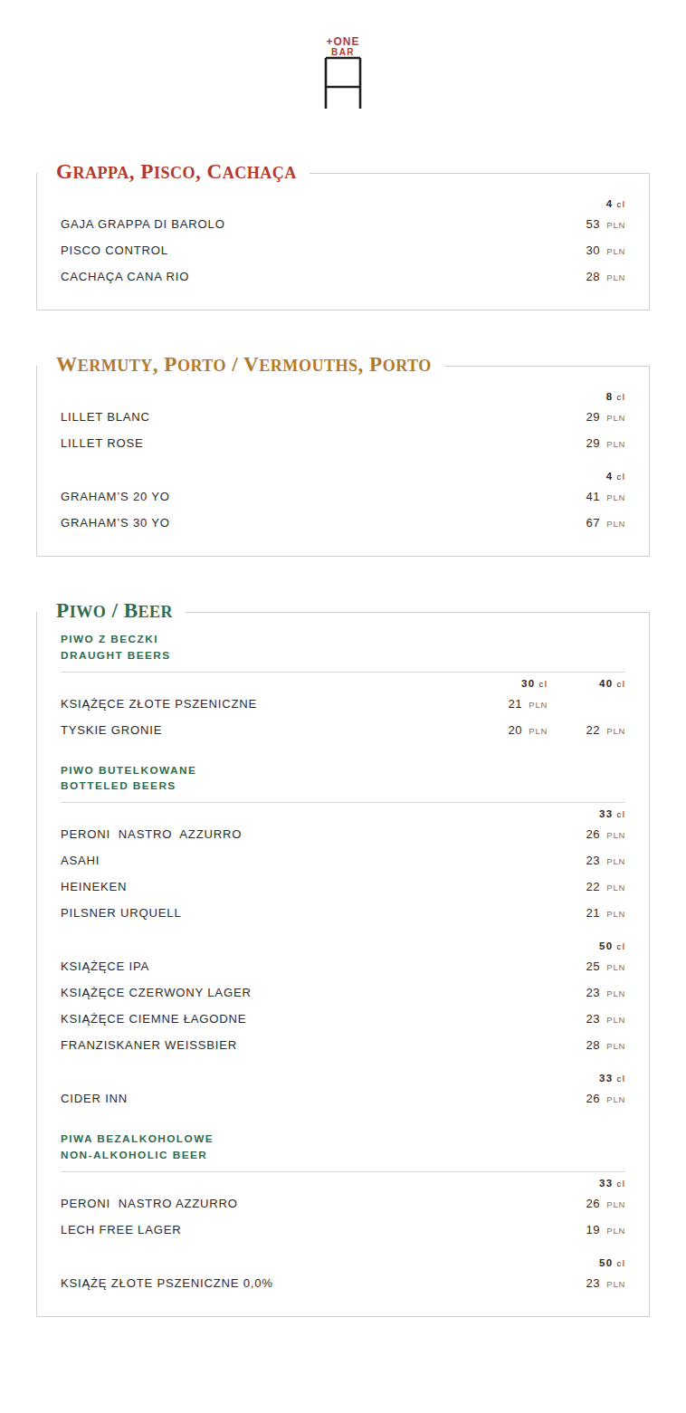+ONE BAR
GRAPPA, PISCO, CACHAÇA
| | 4 cl |
| Gaja Grappa di Barolo | 53 PLN |
| Pisco Control | 30 PLN |
| Cachaça Cana Rio | 28 PLN |
WERMUTY, PORTO / VERMOUTHS, PORTO
| | 8 cl |
| Lillet Blanc | 29 PLN |
| Lillet Rose | 29 PLN |
| | 4 cl |
| Graham’s 20 YO | 41 PLN |
| Graham’s 30 YO | 67 PLN |
PIWO / BEER
Piwo z beczki
Draught beers
| | 30 cl | 40 cl |
| Książęce Złote Pszeniczne | 21 PLN | |
| Tyskie Gronie | 20 PLN | 22 PLN |
Piwo butelkowane
Botteled beers
| | 33 cl |
| Peroni Nastro Azzurro | 26 PLN |
| Asahi | 23 PLN |
| Heineken | 22 PLN |
| Pilsner Urquell | 21 PLN |
| | 50 cl |
| Książęce IPA | 25 PLN |
| Książęce Czerwony Lager | 23 PLN |
| Książęce Ciemne Łagodne | 23 PLN |
| Franziskaner Weissbier | 28 PLN |
| | 33 cl |
| Cider Inn | 26 PLN |
Piwa bezalkoholowe
Non-alkoholic beer
| | 33 cl |
| Peroni Nastro Azzurro | 26 PLN |
| Lech Free Lager | 19 PLN |
| | 50 cl |
| Książę Złote Pszeniczne 0,0% | 23 PLN |